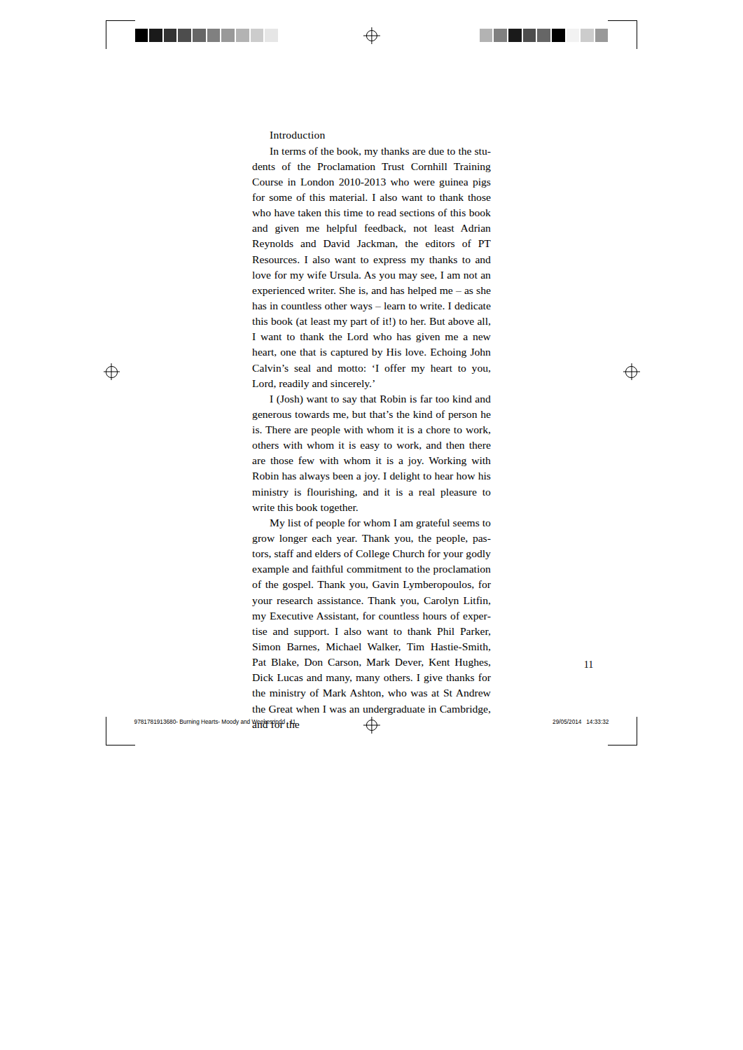Introduction
In terms of the book, my thanks are due to the students of the Proclamation Trust Cornhill Training Course in London 2010-2013 who were guinea pigs for some of this material. I also want to thank those who have taken this time to read sections of this book and given me helpful feedback, not least Adrian Reynolds and David Jackman, the editors of PT Resources. I also want to express my thanks to and love for my wife Ursula. As you may see, I am not an experienced writer. She is, and has helped me – as she has in countless other ways – learn to write. I dedicate this book (at least my part of it!) to her. But above all, I want to thank the Lord who has given me a new heart, one that is captured by His love. Echoing John Calvin’s seal and motto: ‘I offer my heart to you, Lord, readily and sincerely.’
I (Josh) want to say that Robin is far too kind and generous towards me, but that’s the kind of person he is. There are people with whom it is a chore to work, others with whom it is easy to work, and then there are those few with whom it is a joy. Working with Robin has always been a joy. I delight to hear how his ministry is flourishing, and it is a real pleasure to write this book together.
My list of people for whom I am grateful seems to grow longer each year. Thank you, the people, pastors, staff and elders of College Church for your godly example and faithful commitment to the proclamation of the gospel. Thank you, Gavin Lymberopoulos, for your research assistance. Thank you, Carolyn Litfin, my Executive Assistant, for countless hours of expertise and support. I also want to thank Phil Parker, Simon Barnes, Michael Walker, Tim Hastie-Smith, Pat Blake, Don Carson, Mark Dever, Kent Hughes, Dick Lucas and many, many others. I give thanks for the ministry of Mark Ashton, who was at St Andrew the Great when I was an undergraduate in Cambridge, and for the
11
9781781913680- Burning Hearts- Moody and Weekes.indd 11 29/05/2014 14:33:32